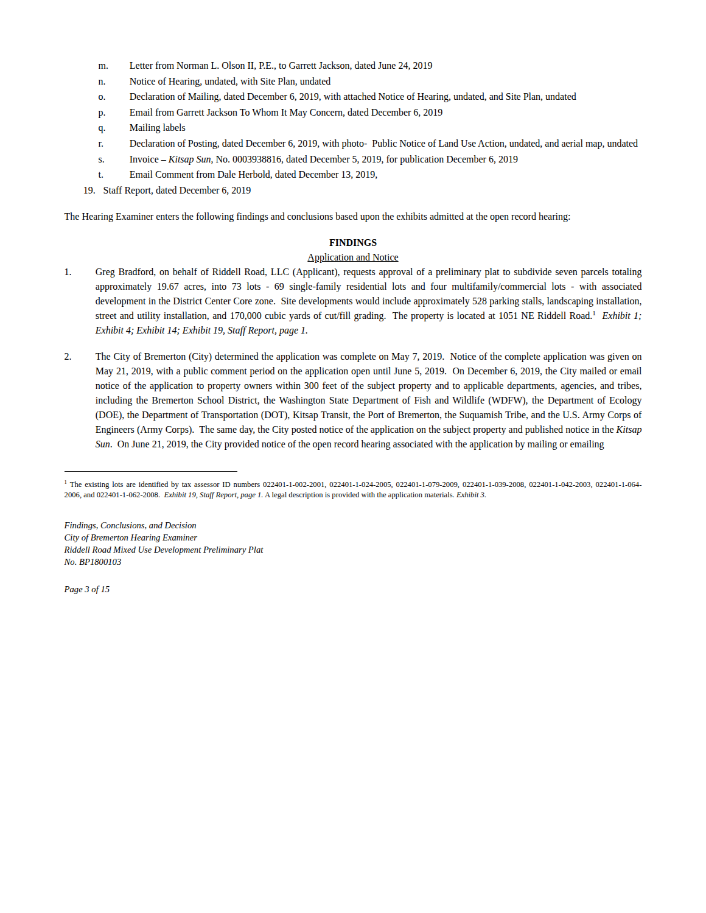m. Letter from Norman L. Olson II, P.E., to Garrett Jackson, dated June 24, 2019
n. Notice of Hearing, undated, with Site Plan, undated
o. Declaration of Mailing, dated December 6, 2019, with attached Notice of Hearing, undated, and Site Plan, undated
p. Email from Garrett Jackson To Whom It May Concern, dated December 6, 2019
q. Mailing labels
r. Declaration of Posting, dated December 6, 2019, with photo- Public Notice of Land Use Action, undated, and aerial map, undated
s. Invoice – Kitsap Sun, No. 0003938816, dated December 5, 2019, for publication December 6, 2019
t. Email Comment from Dale Herbold, dated December 13, 2019,
19. Staff Report, dated December 6, 2019
The Hearing Examiner enters the following findings and conclusions based upon the exhibits admitted at the open record hearing:
FINDINGS
Application and Notice
1. Greg Bradford, on behalf of Riddell Road, LLC (Applicant), requests approval of a preliminary plat to subdivide seven parcels totaling approximately 19.67 acres, into 73 lots - 69 single-family residential lots and four multifamily/commercial lots - with associated development in the District Center Core zone. Site developments would include approximately 528 parking stalls, landscaping installation, street and utility installation, and 170,000 cubic yards of cut/fill grading. The property is located at 1051 NE Riddell Road.1 Exhibit 1; Exhibit 4; Exhibit 14; Exhibit 19, Staff Report, page 1.
2. The City of Bremerton (City) determined the application was complete on May 7, 2019. Notice of the complete application was given on May 21, 2019, with a public comment period on the application open until June 5, 2019. On December 6, 2019, the City mailed or email notice of the application to property owners within 300 feet of the subject property and to applicable departments, agencies, and tribes, including the Bremerton School District, the Washington State Department of Fish and Wildlife (WDFW), the Department of Ecology (DOE), the Department of Transportation (DOT), Kitsap Transit, the Port of Bremerton, the Suquamish Tribe, and the U.S. Army Corps of Engineers (Army Corps). The same day, the City posted notice of the application on the subject property and published notice in the Kitsap Sun. On June 21, 2019, the City provided notice of the open record hearing associated with the application by mailing or emailing
1 The existing lots are identified by tax assessor ID numbers 022401-1-002-2001, 022401-1-024-2005, 022401-1-079-2009, 022401-1-039-2008, 022401-1-042-2003, 022401-1-064-2006, and 022401-1-062-2008. Exhibit 19, Staff Report, page 1. A legal description is provided with the application materials. Exhibit 3.
Findings, Conclusions, and Decision
City of Bremerton Hearing Examiner
Riddell Road Mixed Use Development Preliminary Plat
No. BP1800103
Page 3 of 15